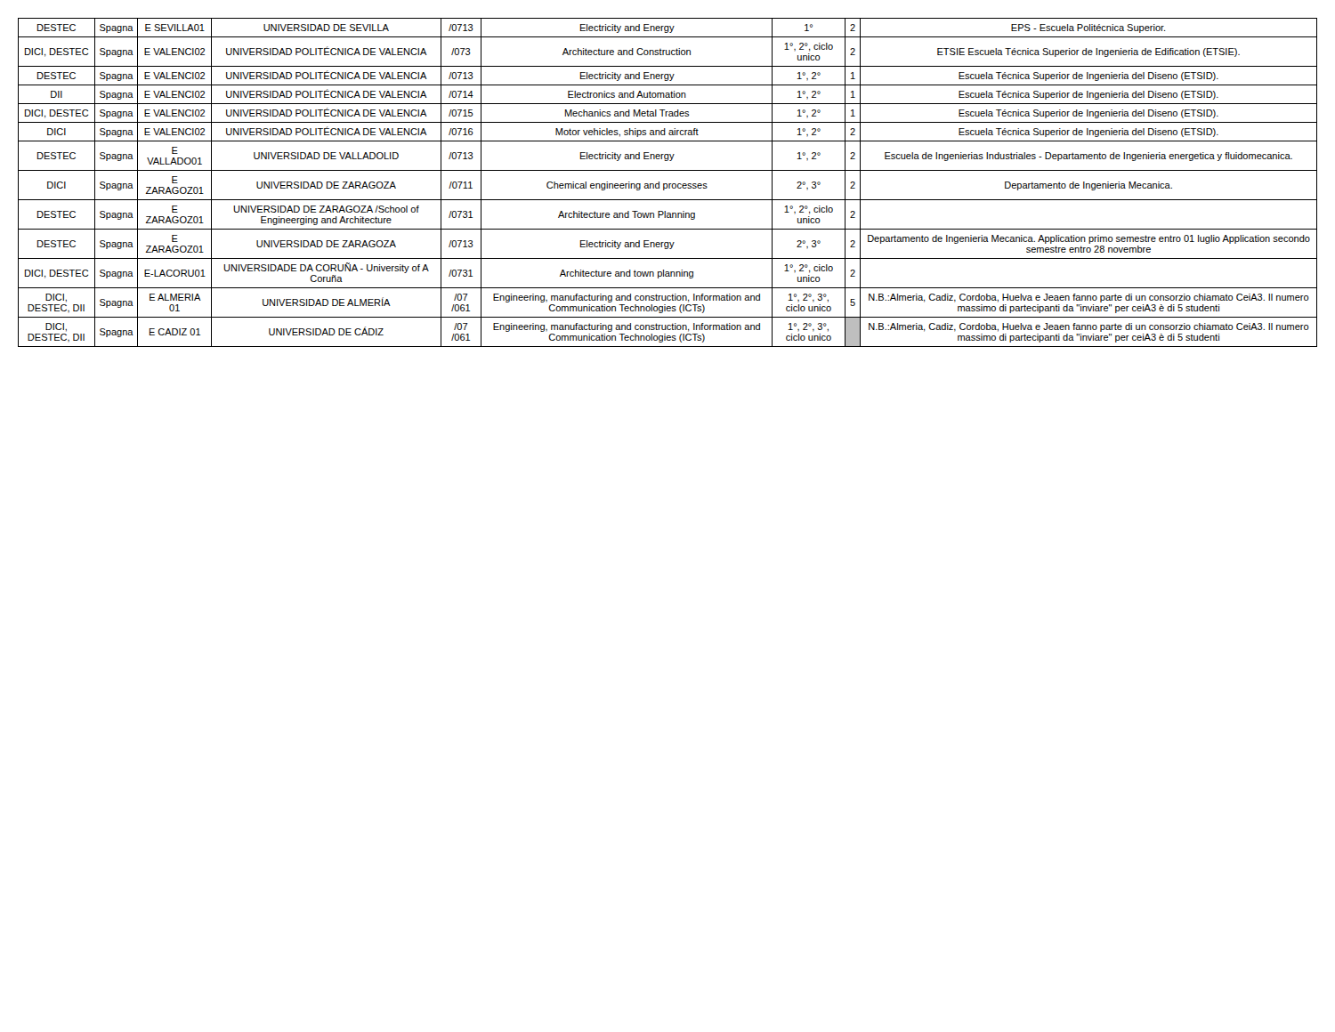| DESTEC | Spagna | E SEVILLA01 | UNIVERSIDAD DE SEVILLA | /0713 | Electricity and Energy | 1° | 2 | EPS - Escuela Politécnica Superior. |
| DICI, DESTEC | Spagna | E VALENCI02 | UNIVERSIDAD POLITÉCNICA DE VALENCIA | /073 | Architecture and Construction | 1°, 2°, ciclo unico | 2 | ETSIE Escuela Técnica Superior de Ingenieria de Edification (ETSIE). |
| DESTEC | Spagna | E VALENCI02 | UNIVERSIDAD POLITÉCNICA DE VALENCIA | /0713 | Electricity and Energy | 1°, 2° | 1 | Escuela Técnica Superior de Ingenieria del Diseno (ETSID). |
| DII | Spagna | E VALENCI02 | UNIVERSIDAD POLITÉCNICA DE VALENCIA | /0714 | Electronics and Automation | 1°, 2° | 1 | Escuela Técnica Superior de Ingenieria del Diseno (ETSID). |
| DICI, DESTEC | Spagna | E VALENCI02 | UNIVERSIDAD POLITÉCNICA DE VALENCIA | /0715 | Mechanics and Metal Trades | 1°, 2° | 1 | Escuela Técnica Superior de Ingenieria del Diseno (ETSID). |
| DICI | Spagna | E VALENCI02 | UNIVERSIDAD POLITÉCNICA DE VALENCIA | /0716 | Motor vehicles, ships and aircraft | 1°, 2° | 2 | Escuela Técnica Superior de Ingenieria del Diseno (ETSID). |
| DESTEC | Spagna | E VALLADO01 | UNIVERSIDAD DE VALLADOLID | /0713 | Electricity and Energy | 1°, 2° | 2 | Escuela de Ingenierias Industriales - Departamento de Ingenieria energetica y fluidomecanica. |
| DICI | Spagna | E ZARAGOZ01 | UNIVERSIDAD DE ZARAGOZA | /0711 | Chemical engineering and processes | 2°, 3° | 2 | Departamento de Ingenieria Mecanica. |
| DESTEC | Spagna | E ZARAGOZ01 | UNIVERSIDAD DE ZARAGOZA /School of Engineerging and Architecture | /0731 | Architecture and Town Planning | 1°, 2°, ciclo unico | 2 | |
| DESTEC | Spagna | E ZARAGOZ01 | UNIVERSIDAD DE ZARAGOZA | /0713 | Electricity and Energy | 2°, 3° | 2 | Departamento de Ingenieria Mecanica. Application primo semestre entro 01 luglio Application secondo semestre entro 28 novembre |
| DICI, DESTEC | Spagna | E-LACORU01 | UNIVERSIDADE DA CORUÑA - University of A Coruña | /0731 | Architecture and town planning | 1°, 2°, ciclo unico | 2 | |
| DICI, DESTEC, DII | Spagna | E ALMERIA 01 | UNIVERSIDAD DE ALMERÍA | /07 /061 | Engineering, manufacturing and construction, Information and Communication Technologies (ICTs) | 1°, 2°, 3°, ciclo unico | 5 | N.B.:Almeria, Cadiz, Cordoba, Huelva e Jeaen fanno parte di un consorzio chiamato CeiA3. Il numero massimo di partecipanti da "inviare" per ceiA3 è di 5 studenti |
| DICI, DESTEC, DII | Spagna | E CADIZ 01 | UNIVERSIDAD DE CÁDIZ | /07 /061 | Engineering, manufacturing and construction, Information and Communication Technologies (ICTs) | 1°, 2°, 3°, ciclo unico | | N.B.:Almeria, Cadiz, Cordoba, Huelva e Jeaen fanno parte di un consorzio chiamato CeiA3. Il numero massimo di partecipanti da "inviare" per ceiA3 è di 5 studenti |